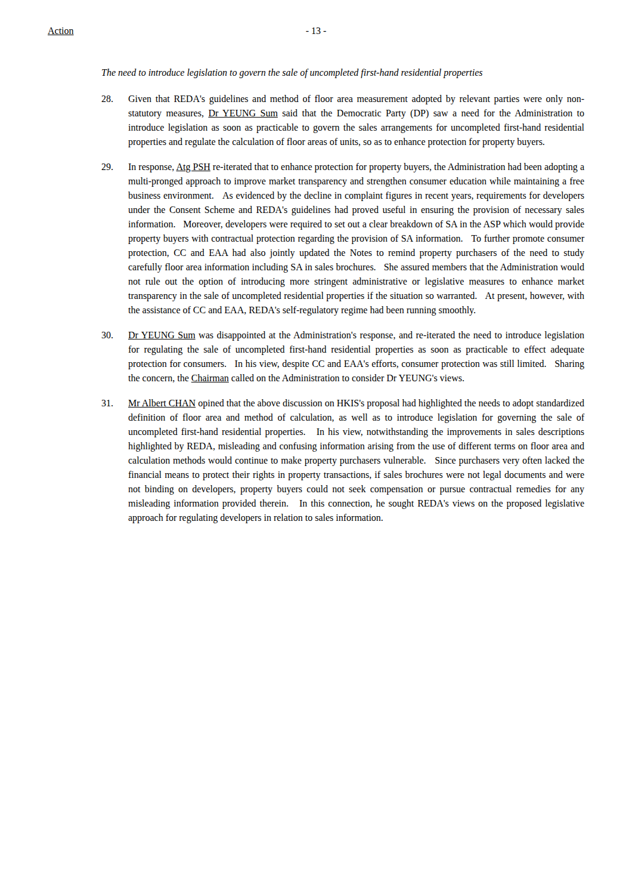Action
- 13 -
The need to introduce legislation to govern the sale of uncompleted first-hand residential properties
28.
Given that REDA's guidelines and method of floor area measurement adopted by relevant parties were only non-statutory measures, Dr YEUNG Sum said that the Democratic Party (DP) saw a need for the Administration to introduce legislation as soon as practicable to govern the sales arrangements for uncompleted first-hand residential properties and regulate the calculation of floor areas of units, so as to enhance protection for property buyers.
29.
In response, Atg PSH re-iterated that to enhance protection for property buyers, the Administration had been adopting a multi-pronged approach to improve market transparency and strengthen consumer education while maintaining a free business environment. As evidenced by the decline in complaint figures in recent years, requirements for developers under the Consent Scheme and REDA's guidelines had proved useful in ensuring the provision of necessary sales information. Moreover, developers were required to set out a clear breakdown of SA in the ASP which would provide property buyers with contractual protection regarding the provision of SA information. To further promote consumer protection, CC and EAA had also jointly updated the Notes to remind property purchasers of the need to study carefully floor area information including SA in sales brochures. She assured members that the Administration would not rule out the option of introducing more stringent administrative or legislative measures to enhance market transparency in the sale of uncompleted residential properties if the situation so warranted. At present, however, with the assistance of CC and EAA, REDA's self-regulatory regime had been running smoothly.
30.
Dr YEUNG Sum was disappointed at the Administration's response, and re-iterated the need to introduce legislation for regulating the sale of uncompleted first-hand residential properties as soon as practicable to effect adequate protection for consumers. In his view, despite CC and EAA's efforts, consumer protection was still limited. Sharing the concern, the Chairman called on the Administration to consider Dr YEUNG's views.
31.
Mr Albert CHAN opined that the above discussion on HKIS's proposal had highlighted the needs to adopt standardized definition of floor area and method of calculation, as well as to introduce legislation for governing the sale of uncompleted first-hand residential properties. In his view, notwithstanding the improvements in sales descriptions highlighted by REDA, misleading and confusing information arising from the use of different terms on floor area and calculation methods would continue to make property purchasers vulnerable. Since purchasers very often lacked the financial means to protect their rights in property transactions, if sales brochures were not legal documents and were not binding on developers, property buyers could not seek compensation or pursue contractual remedies for any misleading information provided therein. In this connection, he sought REDA's views on the proposed legislative approach for regulating developers in relation to sales information.